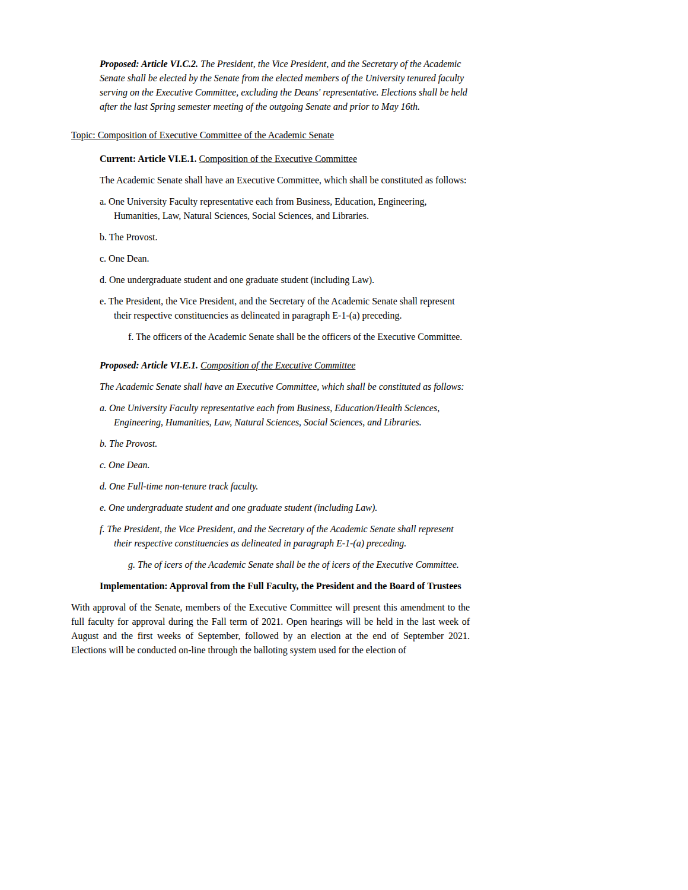Proposed: Article VI.C.2. The President, the Vice President, and the Secretary of the Academic Senate shall be elected by the Senate from the elected members of the University tenured faculty serving on the Executive Committee, excluding the Deans' representative. Elections shall be held after the last Spring semester meeting of the outgoing Senate and prior to May 16th.
Topic: Composition of Executive Committee of the Academic Senate
Current: Article VI.E.1. Composition of the Executive Committee
The Academic Senate shall have an Executive Committee, which shall be constituted as follows:
a. One University Faculty representative each from Business, Education, Engineering, Humanities, Law, Natural Sciences, Social Sciences, and Libraries.
b. The Provost.
c. One Dean.
d. One undergraduate student and one graduate student (including Law).
e. The President, the Vice President, and the Secretary of the Academic Senate shall represent their respective constituencies as delineated in paragraph E-1-(a) preceding.
f. The officers of the Academic Senate shall be the officers of the Executive Committee.
Proposed: Article VI.E.1. Composition of the Executive Committee
The Academic Senate shall have an Executive Committee, which shall be constituted as follows:
a. One University Faculty representative each from Business, Education/Health Sciences, Engineering, Humanities, Law, Natural Sciences, Social Sciences, and Libraries.
b. The Provost.
c. One Dean.
d. One Full-time non-tenure track faculty.
e. One undergraduate student and one graduate student (including Law).
f. The President, the Vice President, and the Secretary of the Academic Senate shall represent their respective constituencies as delineated in paragraph E-1-(a) preceding.
g. The of icers of the Academic Senate shall be the of icers of the Executive Committee.
Implementation: Approval from the Full Faculty, the President and the Board of Trustees
With approval of the Senate, members of the Executive Committee will present this amendment to the full faculty for approval during the Fall term of 2021. Open hearings will be held in the last week of August and the first weeks of September, followed by an election at the end of September 2021. Elections will be conducted on-line through the balloting system used for the election of